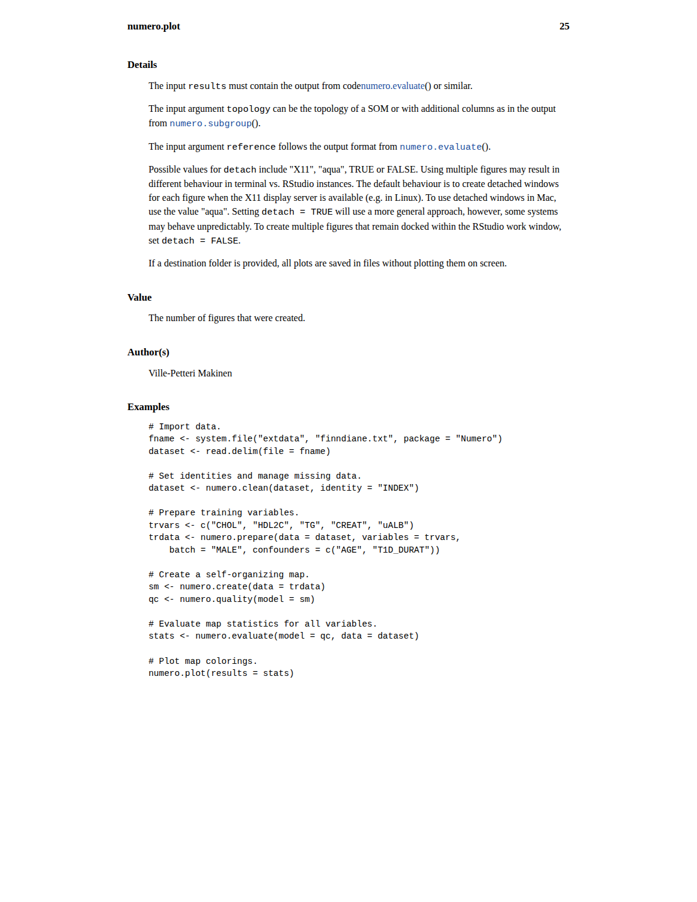numero.plot 25
Details
The input results must contain the output from codenumero.evaluate() or similar.
The input argument topology can be the topology of a SOM or with additional columns as in the output from numero.subgroup().
The input argument reference follows the output format from numero.evaluate().
Possible values for detach include "X11", "aqua", TRUE or FALSE. Using multiple figures may result in different behaviour in terminal vs. RStudio instances. The default behaviour is to create detached windows for each figure when the X11 display server is available (e.g. in Linux). To use detached windows in Mac, use the value "aqua". Setting detach = TRUE will use a more general approach, however, some systems may behave unpredictably. To create multiple figures that remain docked within the RStudio work window, set detach = FALSE.
If a destination folder is provided, all plots are saved in files without plotting them on screen.
Value
The number of figures that were created.
Author(s)
Ville-Petteri Makinen
Examples
# Import data.
fname <- system.file("extdata", "finndiane.txt", package = "Numero")
dataset <- read.delim(file = fname)

# Set identities and manage missing data.
dataset <- numero.clean(dataset, identity = "INDEX")

# Prepare training variables.
trvars <- c("CHOL", "HDL2C", "TG", "CREAT", "uALB")
trdata <- numero.prepare(data = dataset, variables = trvars,
    batch = "MALE", confounders = c("AGE", "T1D_DURAT"))

# Create a self-organizing map.
sm <- numero.create(data = trdata)
qc <- numero.quality(model = sm)

# Evaluate map statistics for all variables.
stats <- numero.evaluate(model = qc, data = dataset)

# Plot map colorings.
numero.plot(results = stats)